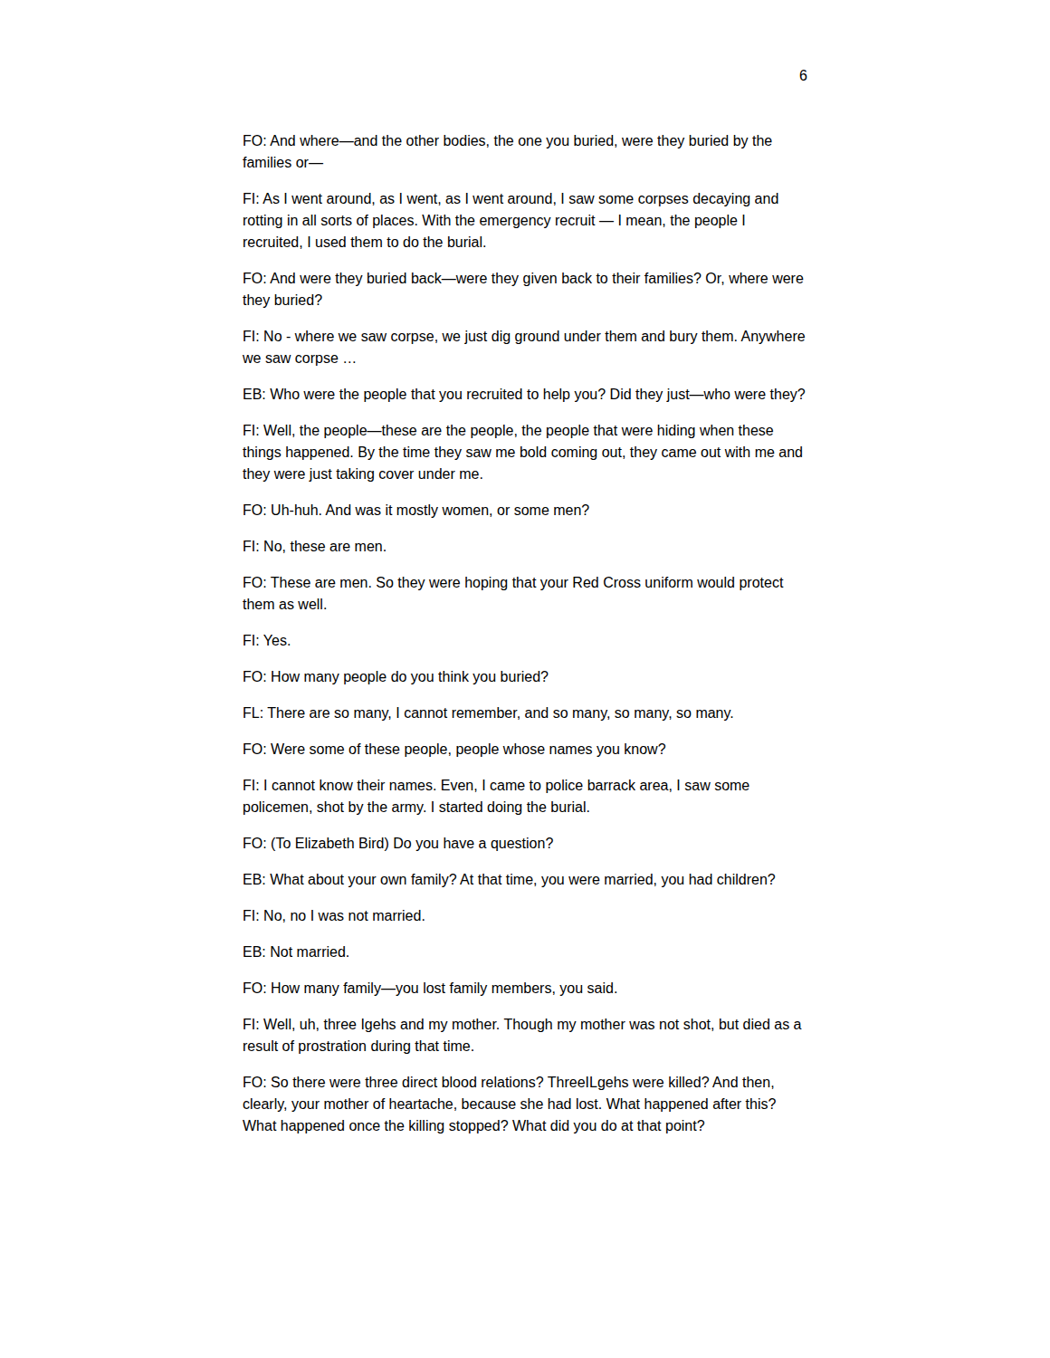6
FO: And where—and the other bodies, the one you buried, were they buried by the families or—
FI: As I went around, as I went, as I went around, I saw some corpses decaying and rotting in all sorts of places. With the emergency recruit — I mean, the people I recruited, I used them to do the burial.
FO: And were they buried back—were they given back to their families? Or, where were they buried?
FI: No - where we saw corpse, we just dig ground under them and bury them. Anywhere we saw corpse …
EB: Who were the people that you recruited to help you? Did they just—who were they?
FI: Well, the people—these are the people, the people that were hiding when these things happened. By the time they saw me bold coming out, they came out with me and they were just taking cover under me.
FO: Uh-huh. And was it mostly women, or some men?
FI: No, these are men.
FO: These are men. So they were hoping that your Red Cross uniform would protect them as well.
FI: Yes.
FO: How many people do you think you buried?
FL: There are so many, I cannot remember, and so many, so many, so many.
FO: Were some of these people, people whose names you know?
FI: I cannot know their names. Even, I came to police barrack area, I saw some policemen, shot by the army. I started doing the burial.
FO: (To Elizabeth Bird) Do you have a question?
EB: What about your own family? At that time, you were married, you had children?
FI: No, no I was not married.
EB: Not married.
FO: How many family—you lost family members, you said.
FI: Well, uh, three Igehs and my mother. Though my mother was not shot, but died as a result of prostration during that time.
FO: So there were three direct blood relations? ThreeILgehs were killed? And then, clearly, your mother of heartache, because she had lost. What happened after this? What happened once the killing stopped? What did you do at that point?